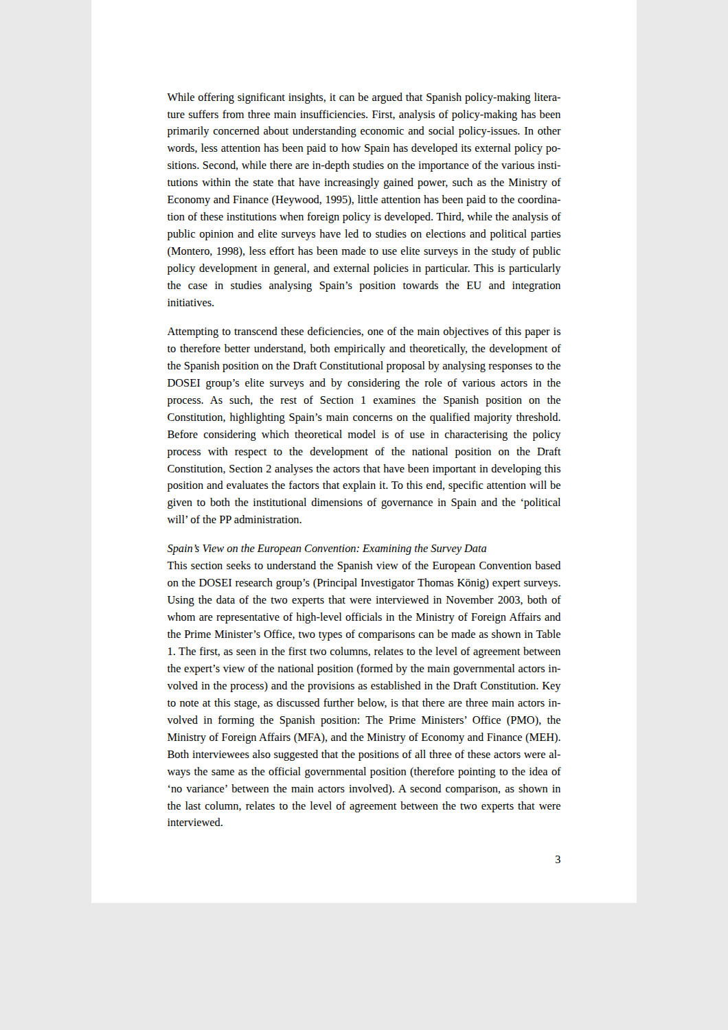While offering significant insights, it can be argued that Spanish policy-making literature suffers from three main insufficiencies. First, analysis of policy-making has been primarily concerned about understanding economic and social policy-issues. In other words, less attention has been paid to how Spain has developed its external policy positions. Second, while there are in-depth studies on the importance of the various institutions within the state that have increasingly gained power, such as the Ministry of Economy and Finance (Heywood, 1995), little attention has been paid to the coordination of these institutions when foreign policy is developed. Third, while the analysis of public opinion and elite surveys have led to studies on elections and political parties (Montero, 1998), less effort has been made to use elite surveys in the study of public policy development in general, and external policies in particular. This is particularly the case in studies analysing Spain’s position towards the EU and integration initiatives.
Attempting to transcend these deficiencies, one of the main objectives of this paper is to therefore better understand, both empirically and theoretically, the development of the Spanish position on the Draft Constitutional proposal by analysing responses to the DOSEI group’s elite surveys and by considering the role of various actors in the process. As such, the rest of Section 1 examines the Spanish position on the Constitution, highlighting Spain’s main concerns on the qualified majority threshold. Before considering which theoretical model is of use in characterising the policy process with respect to the development of the national position on the Draft Constitution, Section 2 analyses the actors that have been important in developing this position and evaluates the factors that explain it. To this end, specific attention will be given to both the institutional dimensions of governance in Spain and the ‘political will’ of the PP administration.
Spain’s View on the European Convention: Examining the Survey Data
This section seeks to understand the Spanish view of the European Convention based on the DOSEI research group’s (Principal Investigator Thomas König) expert surveys. Using the data of the two experts that were interviewed in November 2003, both of whom are representative of high-level officials in the Ministry of Foreign Affairs and the Prime Minister’s Office, two types of comparisons can be made as shown in Table 1. The first, as seen in the first two columns, relates to the level of agreement between the expert’s view of the national position (formed by the main governmental actors involved in the process) and the provisions as established in the Draft Constitution. Key to note at this stage, as discussed further below, is that there are three main actors involved in forming the Spanish position: The Prime Ministers’ Office (PMO), the Ministry of Foreign Affairs (MFA), and the Ministry of Economy and Finance (MEH). Both interviewees also suggested that the positions of all three of these actors were always the same as the official governmental position (therefore pointing to the idea of ‘no variance’ between the main actors involved). A second comparison, as shown in the last column, relates to the level of agreement between the two experts that were interviewed.
3